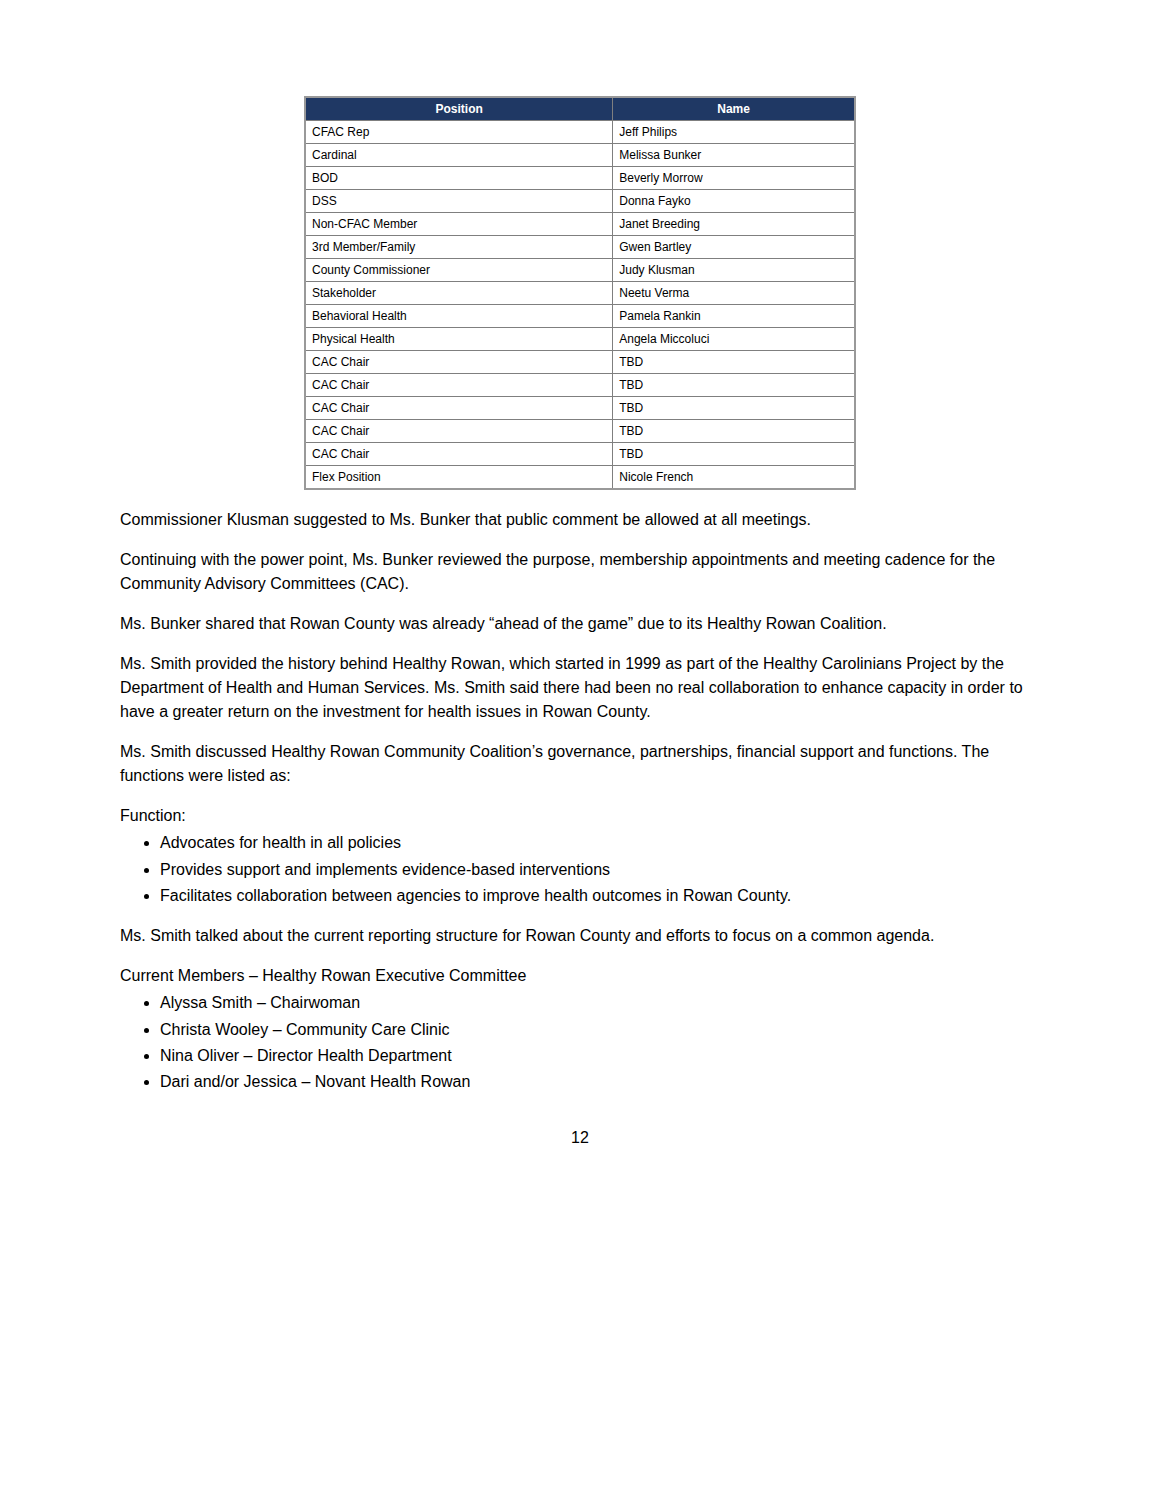| Position | Name |
| --- | --- |
| CFAC Rep | Jeff Philips |
| Cardinal | Melissa Bunker |
| BOD | Beverly Morrow |
| DSS | Donna Fayko |
| Non-CFAC Member | Janet Breeding |
| 3rd Member/Family | Gwen Bartley |
| County Commissioner | Judy Klusman |
| Stakeholder | Neetu Verma |
| Behavioral Health | Pamela Rankin |
| Physical Health | Angela Miccoluci |
| CAC Chair | TBD |
| CAC Chair | TBD |
| CAC Chair | TBD |
| CAC Chair | TBD |
| CAC Chair | TBD |
| Flex Position | Nicole French |
Commissioner Klusman suggested to Ms. Bunker that public comment be allowed at all meetings.
Continuing with the power point, Ms. Bunker reviewed the purpose, membership appointments and meeting cadence for the Community Advisory Committees (CAC).
Ms. Bunker shared that Rowan County was already “ahead of the game” due to its Healthy Rowan Coalition.
Ms. Smith provided the history behind Healthy Rowan, which started in 1999 as part of the Healthy Carolinians Project by the Department of Health and Human Services. Ms. Smith said there had been no real collaboration to enhance capacity in order to have a greater return on the investment for health issues in Rowan County.
Ms. Smith discussed Healthy Rowan Community Coalition’s governance, partnerships, financial support and functions. The functions were listed as:
Function:
Advocates for health in all policies
Provides support and implements evidence-based interventions
Facilitates collaboration between agencies to improve health outcomes in Rowan County.
Ms. Smith talked about the current reporting structure for Rowan County and efforts to focus on a common agenda.
Current Members – Healthy Rowan Executive Committee
Alyssa Smith – Chairwoman
Christa Wooley – Community Care Clinic
Nina Oliver – Director Health Department
Dari and/or Jessica – Novant Health Rowan
12